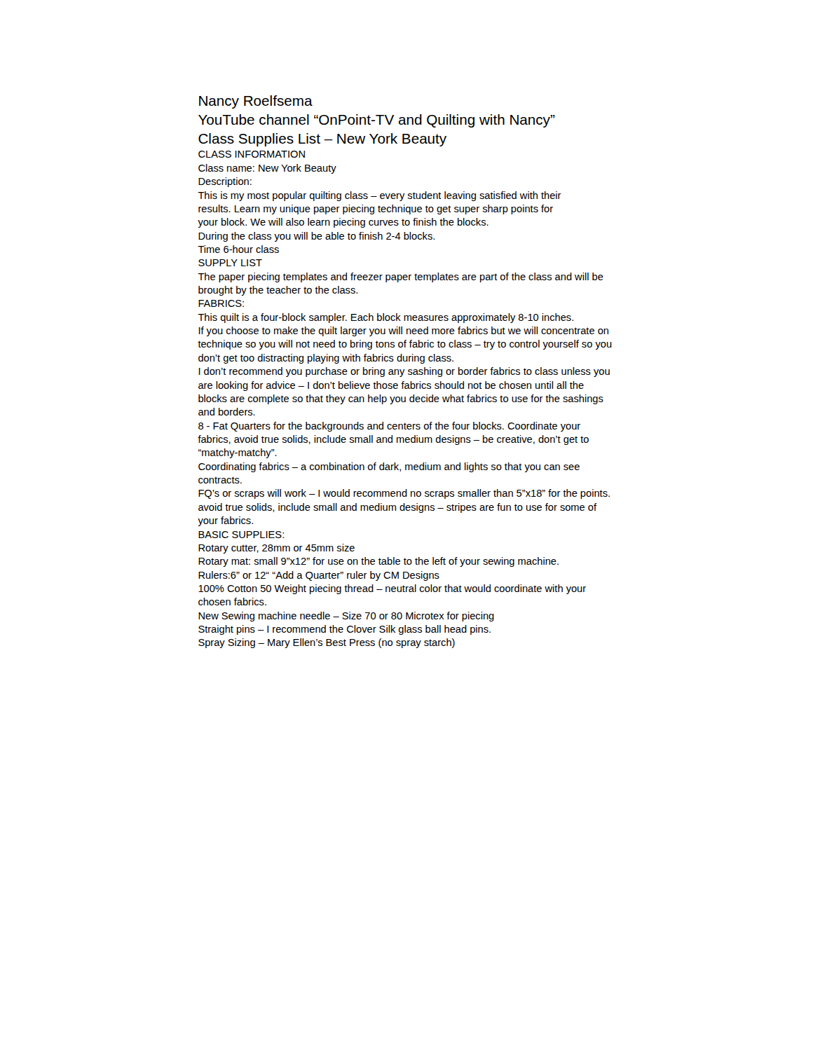Nancy Roelfsema
YouTube channel “OnPoint-TV and Quilting with Nancy”
Class Supplies List – New York Beauty
CLASS INFORMATION
Class name: New York Beauty
Description:
This is my most popular quilting class – every student leaving satisfied with their
results. Learn my unique paper piecing technique to get super sharp points for
your block. We will also learn piecing curves to finish the blocks.
During the class you will be able to finish 2-4 blocks.
Time 6-hour class
SUPPLY LIST
The paper piecing templates and freezer paper templates are part of the class and will be brought by the teacher to the class.
FABRICS:
This quilt is a four-block sampler. Each block measures approximately 8-10 inches.
If you choose to make the quilt larger you will need more fabrics but we will concentrate on technique so you will not need to bring tons of fabric to class – try to control yourself so you don’t get too distracting playing with fabrics during class.
I don’t recommend you purchase or bring any sashing or border fabrics to class unless you are looking for advice – I don’t believe those fabrics should not be chosen until all the blocks are complete so that they can help you decide what fabrics to use for the sashings and borders.
8 - Fat Quarters for the backgrounds and centers of the four blocks. Coordinate your fabrics, avoid true solids, include small and medium designs – be creative, don’t get to “matchy-matchy”.
Coordinating fabrics – a combination of dark, medium and lights so that you can see contracts.
FQ’s or scraps will work – I would recommend no scraps smaller than 5”x18” for the points.
avoid true solids, include small and medium designs – stripes are fun to use for some of your fabrics.
BASIC SUPPLIES:
Rotary cutter, 28mm or 45mm size
Rotary mat: small 9”x12” for use on the table to the left of your sewing machine.
Rulers:6” or 12“ “Add a Quarter” ruler by CM Designs
100% Cotton 50 Weight piecing thread – neutral color that would coordinate with your chosen fabrics.
New Sewing machine needle – Size 70 or 80 Microtex for piecing
Straight pins – I recommend the Clover Silk glass ball head pins.
Spray Sizing – Mary Ellen’s Best Press (no spray starch)